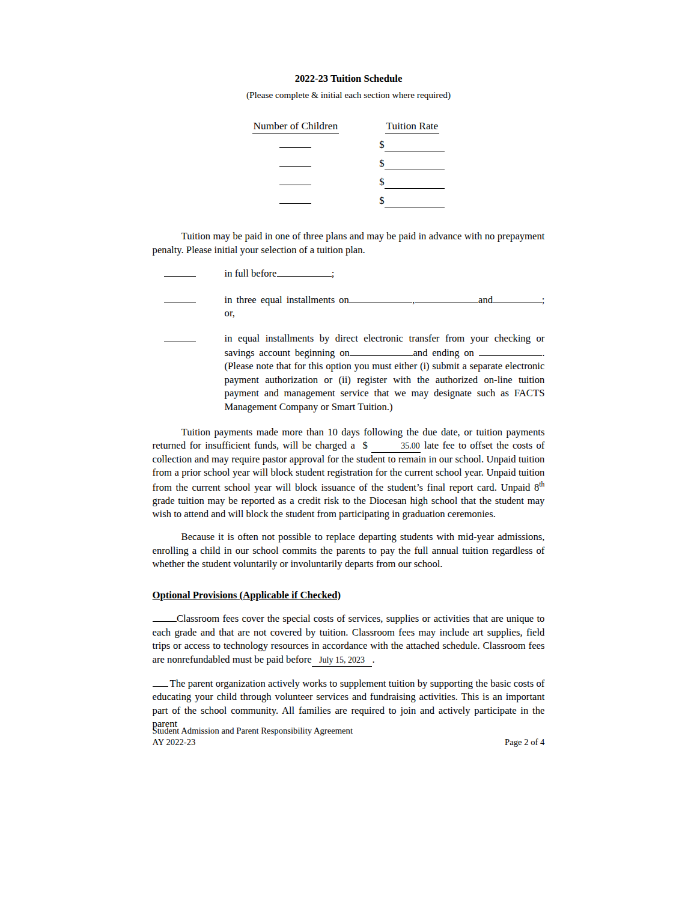2022-23 Tuition Schedule
(Please complete & initial each section where required)
| Number of Children | Tuition Rate |
| --- | --- |
| | $ |
| | $ |
| | $ |
| | $ |
Tuition may be paid in one of three plans and may be paid in advance with no prepayment penalty. Please initial your selection of a tuition plan.
in full before ;
in three equal installments on , and ; or,
in equal installments by direct electronic transfer from your checking or savings account beginning on and ending on . (Please note that for this option you must either (i) submit a separate electronic payment authorization or (ii) register with the authorized on-line tuition payment and management service that we may designate such as FACTS Management Company or Smart Tuition.)
Tuition payments made more than 10 days following the due date, or tuition payments returned for insufficient funds, will be charged a $ 35.00 late fee to offset the costs of collection and may require pastor approval for the student to remain in our school. Unpaid tuition from a prior school year will block student registration for the current school year. Unpaid tuition from the current school year will block issuance of the student’s final report card. Unpaid 8th grade tuition may be reported as a credit risk to the Diocesan high school that the student may wish to attend and will block the student from participating in graduation ceremonies.
Because it is often not possible to replace departing students with mid-year admissions, enrolling a child in our school commits the parents to pay the full annual tuition regardless of whether the student voluntarily or involuntarily departs from our school.
Optional Provisions (Applicable if Checked)
Classroom fees cover the special costs of services, supplies or activities that are unique to each grade and that are not covered by tuition. Classroom fees may include art supplies, field trips or access to technology resources in accordance with the attached schedule. Classroom fees are nonrefundabled must be paid beforeJuly 15, 2023.
The parent organization actively works to supplement tuition by supporting the basic costs of educating your child through volunteer services and fundraising activities. This is an important part of the school community. All families are required to join and actively participate in the parent
Student Admission and Parent Responsibility Agreement
AY 2022-23
Page 2 of 4